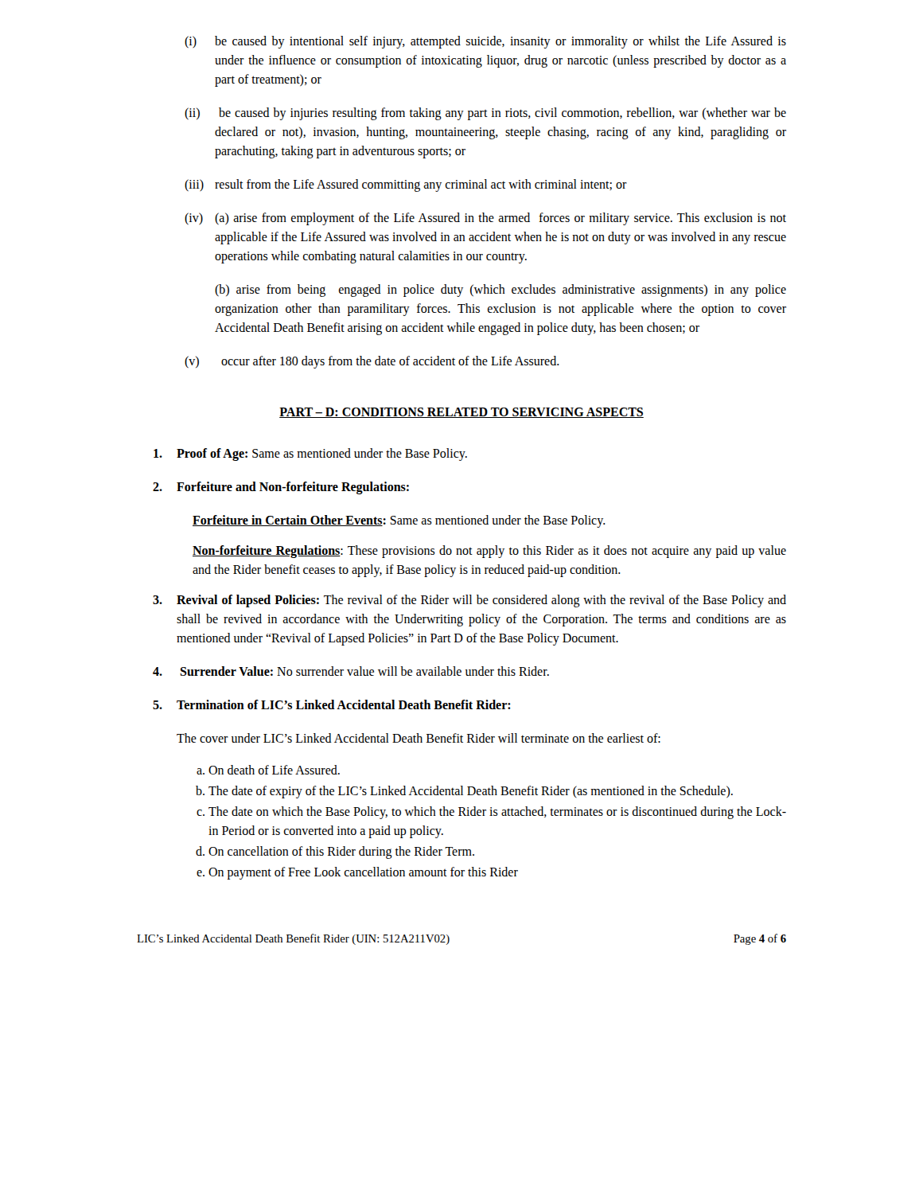(i)
be caused by intentional self injury, attempted suicide, insanity or immorality or whilst the Life Assured is under the influence or consumption of intoxicating liquor, drug or narcotic (unless prescribed by doctor as a part of treatment); or
(ii)
be caused by injuries resulting from taking any part in riots, civil commotion, rebellion, war (whether war be declared or not), invasion, hunting, mountaineering, steeple chasing, racing of any kind, paragliding or parachuting, taking part in adventurous sports; or
(iii)
result from the Life Assured committing any criminal act with criminal intent; or
(iv)
(a) arise from employment of the Life Assured in the armed forces or military service. This exclusion is not applicable if the Life Assured was involved in an accident when he is not on duty or was involved in any rescue operations while combating natural calamities in our country.
(b) arise from being engaged in police duty (which excludes administrative assignments) in any police organization other than paramilitary forces. This exclusion is not applicable where the option to cover Accidental Death Benefit arising on accident while engaged in police duty, has been chosen; or
(v)
occur after 180 days from the date of accident of the Life Assured.
PART – D: CONDITIONS RELATED TO SERVICING ASPECTS
1.
Proof of Age: Same as mentioned under the Base Policy.
2.
Forfeiture and Non-forfeiture Regulations:
Forfeiture in Certain Other Events: Same as mentioned under the Base Policy.
Non-forfeiture Regulations: These provisions do not apply to this Rider as it does not acquire any paid up value and the Rider benefit ceases to apply, if Base policy is in reduced paid-up condition.
3.
Revival of lapsed Policies: The revival of the Rider will be considered along with the revival of the Base Policy and shall be revived in accordance with the Underwriting policy of the Corporation. The terms and conditions are as mentioned under “Revival of Lapsed Policies” in Part D of the Base Policy Document.
4.
Surrender Value: No surrender value will be available under this Rider.
5.
Termination of LIC’s Linked Accidental Death Benefit Rider:
The cover under LIC’s Linked Accidental Death Benefit Rider will terminate on the earliest of:
On death of Life Assured.
The date of expiry of the LIC’s Linked Accidental Death Benefit Rider (as mentioned in the Schedule).
The date on which the Base Policy, to which the Rider is attached, terminates or is discontinued during the Lock-in Period or is converted into a paid up policy.
On cancellation of this Rider during the Rider Term.
On payment of Free Look cancellation amount for this Rider
LIC’s Linked Accidental Death Benefit Rider (UIN: 512A211V02)
Page 4 of 6